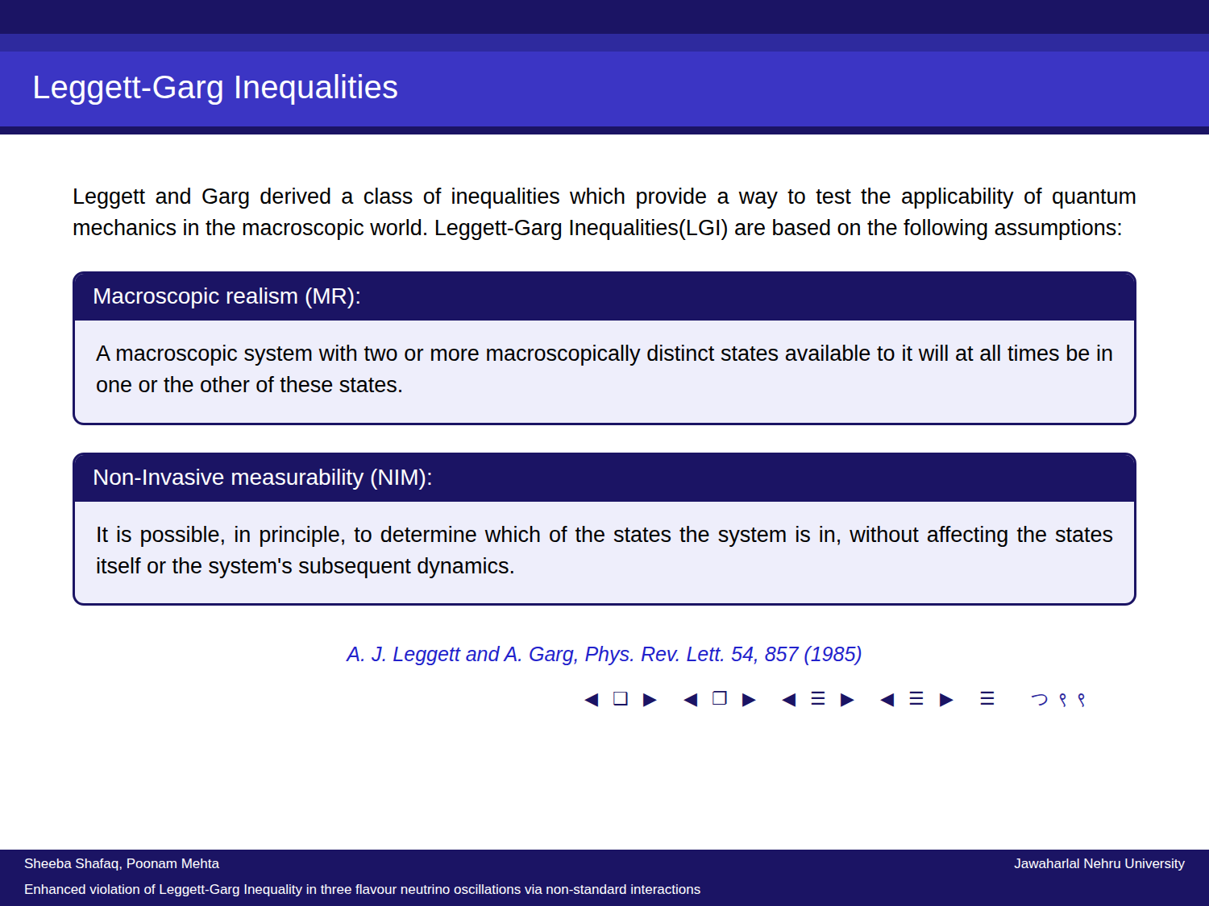Leggett-Garg Inequalities
Leggett and Garg derived a class of inequalities which provide a way to test the applicability of quantum mechanics in the macroscopic world. Leggett-Garg Inequalities(LGI) are based on the following assumptions:
Macroscopic realism (MR):
A macroscopic system with two or more macroscopically distinct states available to it will at all times be in one or the other of these states.
Non-Invasive measurability (NIM):
It is possible, in principle, to determine which of the states the system is in, without affecting the states itself or the system's subsequent dynamics.
A. J. Leggett and A. Garg, Phys. Rev. Lett. 54, 857 (1985)
◀ ❑ ▶ ◀ ❐ ▶ ◀ ☰ ▶ ◀ ☰ ▶ ☰ つ ९ ९
Sheeba Shafaq, Poonam Mehta Jawaharlal Nehru University
Enhanced violation of Leggett-Garg Inequality in three flavour neutrino oscillations via non-standard interactions